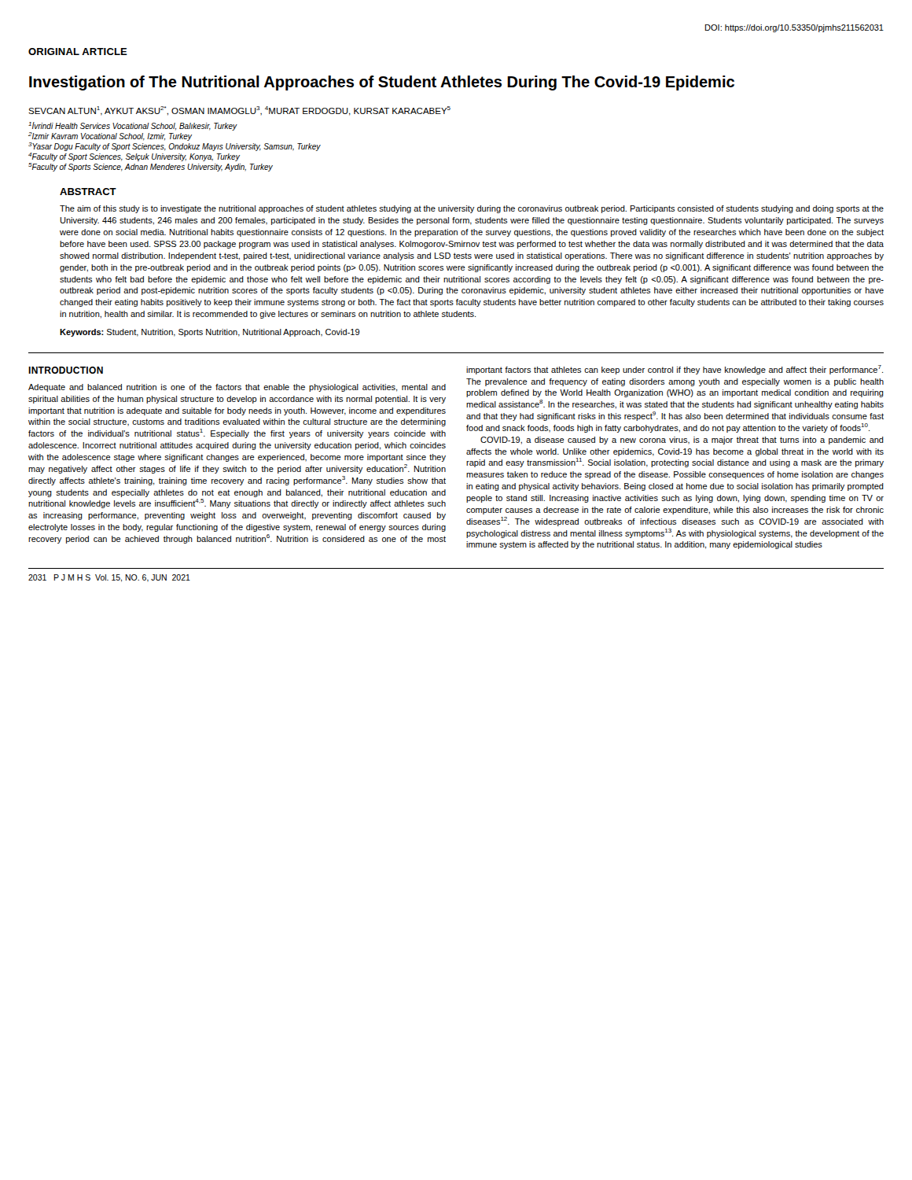DOI: https://doi.org/10.53350/pjmhs211562031
ORIGINAL ARTICLE
Investigation of The Nutritional Approaches of Student Athletes During The Covid-19 Epidemic
SEVCAN ALTUN1, AYKUT AKSU2*, OSMAN IMAMOGLU3, 4MURAT ERDOGDU, KURSAT KARACABEY5
1İvrindi Health Services Vocational School, Balıkesir, Turkey
2Izmir Kavram Vocational School, Izmir, Turkey
3Yasar Dogu Faculty of Sport Sciences, Ondokuz Mayıs University, Samsun, Turkey
4Faculty of Sport Sciences, Selçuk University, Konya, Turkey
5Faculty of Sports Science, Adnan Menderes University, Aydin, Turkey
ABSTRACT
The aim of this study is to investigate the nutritional approaches of student athletes studying at the university during the coronavirus outbreak period. Participants consisted of students studying and doing sports at the University. 446 students, 246 males and 200 females, participated in the study. Besides the personal form, students were filled the questionnaire testing questionnaire. Students voluntarily participated. The surveys were done on social media. Nutritional habits questionnaire consists of 12 questions. In the preparation of the survey questions, the questions proved validity of the researches which have been done on the subject before have been used. SPSS 23.00 package program was used in statistical analyses. Kolmogorov-Smirnov test was performed to test whether the data was normally distributed and it was determined that the data showed normal distribution. Independent t-test, paired t-test, unidirectional variance analysis and LSD tests were used in statistical operations. There was no significant difference in students' nutrition approaches by gender, both in the pre-outbreak period and in the outbreak period points (p> 0.05). Nutrition scores were significantly increased during the outbreak period (p <0.001). A significant difference was found between the students who felt bad before the epidemic and those who felt well before the epidemic and their nutritional scores according to the levels they felt (p <0.05). A significant difference was found between the pre-outbreak period and post-epidemic nutrition scores of the sports faculty students (p <0.05). During the coronavirus epidemic, university student athletes have either increased their nutritional opportunities or have changed their eating habits positively to keep their immune systems strong or both. The fact that sports faculty students have better nutrition compared to other faculty students can be attributed to their taking courses in nutrition, health and similar. It is recommended to give lectures or seminars on nutrition to athlete students.
Keywords: Student, Nutrition, Sports Nutrition, Nutritional Approach, Covid-19
INTRODUCTION
Adequate and balanced nutrition is one of the factors that enable the physiological activities, mental and spiritual abilities of the human physical structure to develop in accordance with its normal potential. It is very important that nutrition is adequate and suitable for body needs in youth. However, income and expenditures within the social structure, customs and traditions evaluated within the cultural structure are the determining factors of the individual's nutritional status1. Especially the first years of university years coincide with adolescence. Incorrect nutritional attitudes acquired during the university education period, which coincides with the adolescence stage where significant changes are experienced, become more important since they may negatively affect other stages of life if they switch to the period after university education2. Nutrition directly affects athlete's training, training time recovery and racing performance3. Many studies show that young students and especially athletes do not eat enough and balanced, their nutritional education and nutritional knowledge levels are insufficient4,5. Many situations that directly or indirectly affect athletes such as increasing performance, preventing weight loss and overweight, preventing discomfort caused by electrolyte losses in the body, regular functioning of the digestive system, renewal of energy sources during recovery period can be achieved through balanced nutrition6. Nutrition is considered as one of the most important factors that athletes can keep under control if they have knowledge and affect their performance7. The prevalence and frequency of eating disorders among youth and especially women is a public health problem defined by the World Health Organization (WHO) as an important medical condition and requiring medical assistance8. In the researches, it was stated that the students had significant unhealthy eating habits and that they had significant risks in this respect9. It has also been determined that individuals consume fast food and snack foods, foods high in fatty carbohydrates, and do not pay attention to the variety of foods10.
COVID-19, a disease caused by a new corona virus, is a major threat that turns into a pandemic and affects the whole world. Unlike other epidemics, Covid-19 has become a global threat in the world with its rapid and easy transmission11. Social isolation, protecting social distance and using a mask are the primary measures taken to reduce the spread of the disease. Possible consequences of home isolation are changes in eating and physical activity behaviors. Being closed at home due to social isolation has primarily prompted people to stand still. Increasing inactive activities such as lying down, lying down, spending time on TV or computer causes a decrease in the rate of calorie expenditure, while this also increases the risk for chronic diseases12. The widespread outbreaks of infectious diseases such as COVID-19 are associated with psychological distress and mental illness symptoms13. As with physiological systems, the development of the immune system is affected by the nutritional status. In addition, many epidemiological studies
2031 P J M H S Vol. 15, NO. 6, JUN 2021